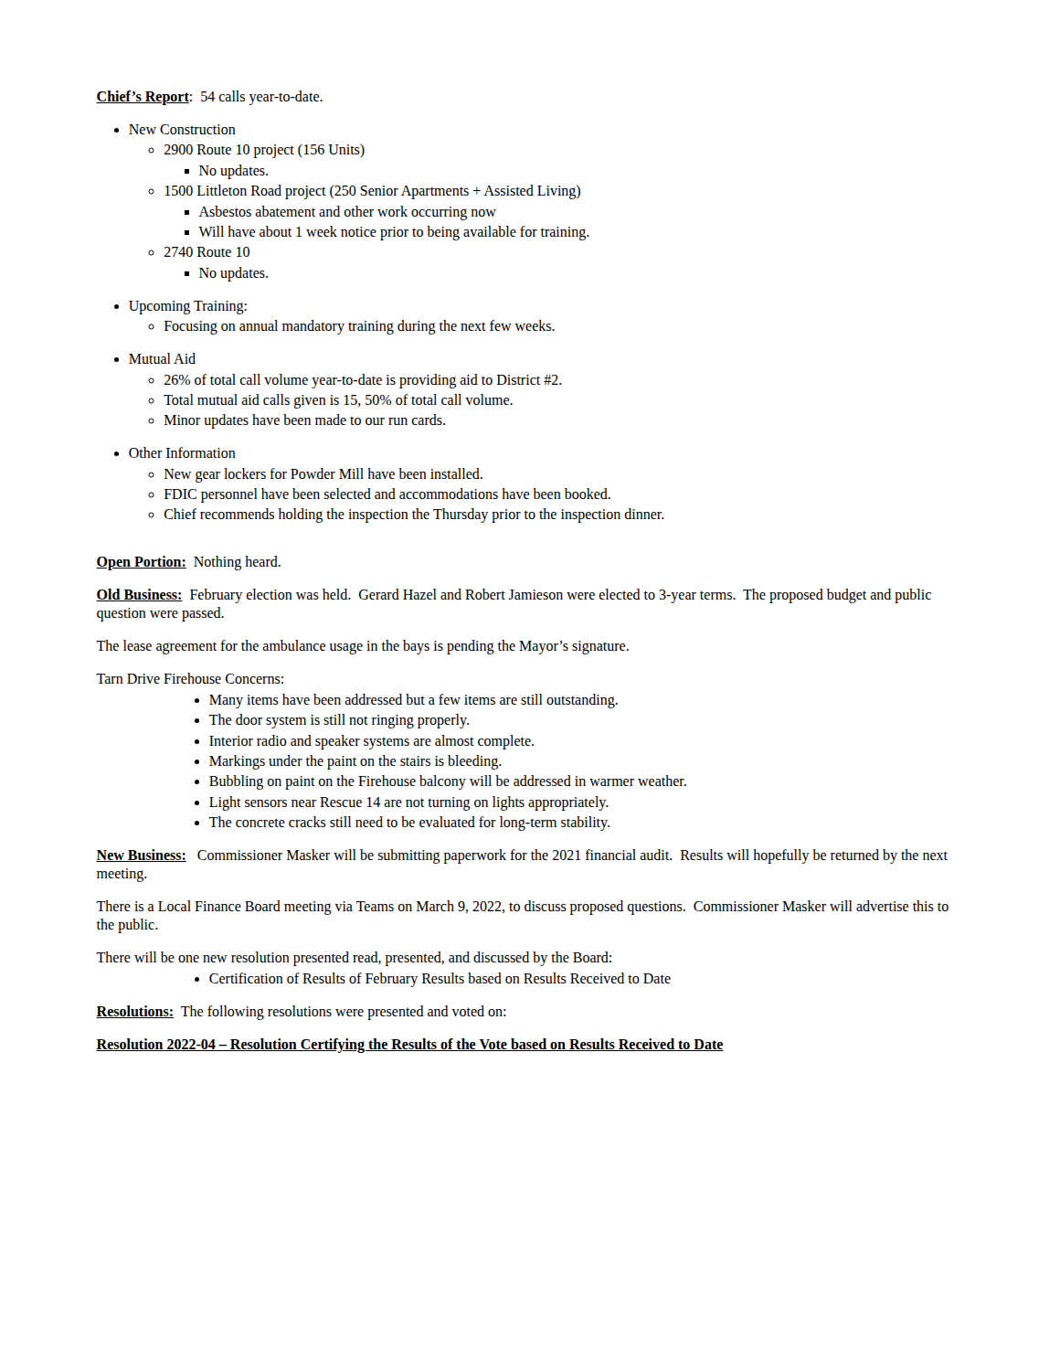Chief’s Report: 54 calls year-to-date.
New Construction
2900 Route 10 project (156 Units)
No updates.
1500 Littleton Road project (250 Senior Apartments + Assisted Living)
Asbestos abatement and other work occurring now
Will have about 1 week notice prior to being available for training.
2740 Route 10
No updates.
Upcoming Training:
Focusing on annual mandatory training during the next few weeks.
Mutual Aid
26% of total call volume year-to-date is providing aid to District #2.
Total mutual aid calls given is 15, 50% of total call volume.
Minor updates have been made to our run cards.
Other Information
New gear lockers for Powder Mill have been installed.
FDIC personnel have been selected and accommodations have been booked.
Chief recommends holding the inspection the Thursday prior to the inspection dinner.
Open Portion: Nothing heard.
Old Business: February election was held. Gerard Hazel and Robert Jamieson were elected to 3-year terms. The proposed budget and public question were passed.
The lease agreement for the ambulance usage in the bays is pending the Mayor’s signature.
Tarn Drive Firehouse Concerns:
Many items have been addressed but a few items are still outstanding.
The door system is still not ringing properly.
Interior radio and speaker systems are almost complete.
Markings under the paint on the stairs is bleeding.
Bubbling on paint on the Firehouse balcony will be addressed in warmer weather.
Light sensors near Rescue 14 are not turning on lights appropriately.
The concrete cracks still need to be evaluated for long-term stability.
New Business: Commissioner Masker will be submitting paperwork for the 2021 financial audit. Results will hopefully be returned by the next meeting.
There is a Local Finance Board meeting via Teams on March 9, 2022, to discuss proposed questions. Commissioner Masker will advertise this to the public.
There will be one new resolution presented read, presented, and discussed by the Board:
Certification of Results of February Results based on Results Received to Date
Resolutions: The following resolutions were presented and voted on:
Resolution 2022-04 – Resolution Certifying the Results of the Vote based on Results Received to Date